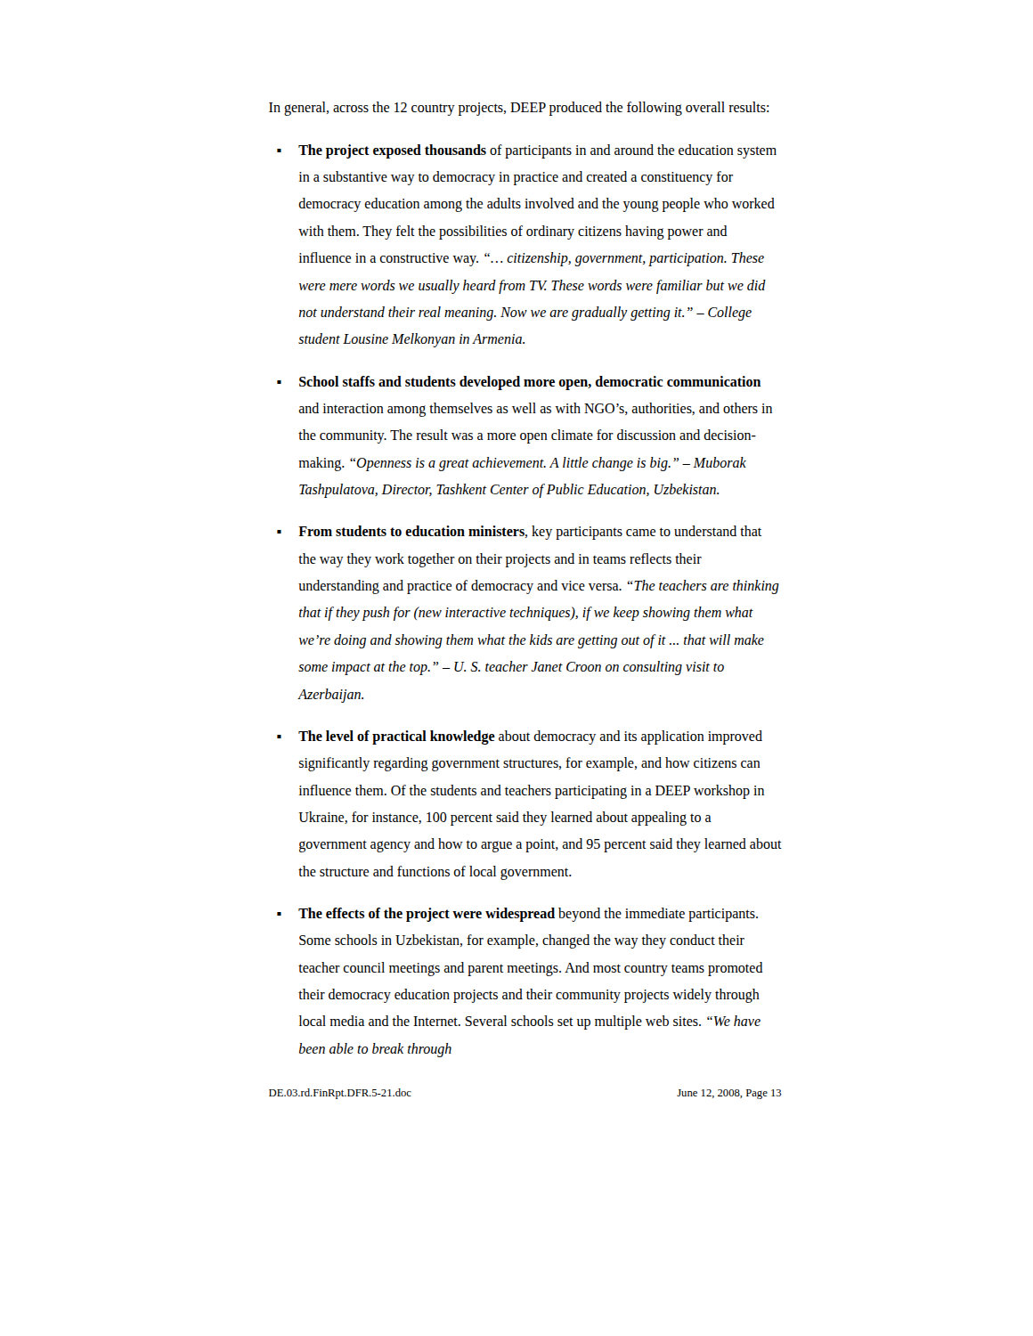In general, across the 12 country projects, DEEP produced the following overall results:
The project exposed thousands of participants in and around the education system in a substantive way to democracy in practice and created a constituency for democracy education among the adults involved and the young people who worked with them. They felt the possibilities of ordinary citizens having power and influence in a constructive way. “… citizenship, government, participation. These were mere words we usually heard from TV. These words were familiar but we did not understand their real meaning. Now we are gradually getting it.” – College student Lousine Melkonyan in Armenia.
School staffs and students developed more open, democratic communication and interaction among themselves as well as with NGO’s, authorities, and others in the community. The result was a more open climate for discussion and decision-making. “Openness is a great achievement. A little change is big.” – Muborak Tashpulatova, Director, Tashkent Center of Public Education, Uzbekistan.
From students to education ministers, key participants came to understand that the way they work together on their projects and in teams reflects their understanding and practice of democracy and vice versa. “The teachers are thinking that if they push for (new interactive techniques), if we keep showing them what we’re doing and showing them what the kids are getting out of it ... that will make some impact at the top.” – U. S. teacher Janet Croon on consulting visit to Azerbaijan.
The level of practical knowledge about democracy and its application improved significantly regarding government structures, for example, and how citizens can influence them. Of the students and teachers participating in a DEEP workshop in Ukraine, for instance, 100 percent said they learned about appealing to a government agency and how to argue a point, and 95 percent said they learned about the structure and functions of local government.
The effects of the project were widespread beyond the immediate participants. Some schools in Uzbekistan, for example, changed the way they conduct their teacher council meetings and parent meetings. And most country teams promoted their democracy education projects and their community projects widely through local media and the Internet. Several schools set up multiple web sites. “We have been able to break through
DE.03.rd.FinRpt.DFR.5-21.doc June 12, 2008, Page 13